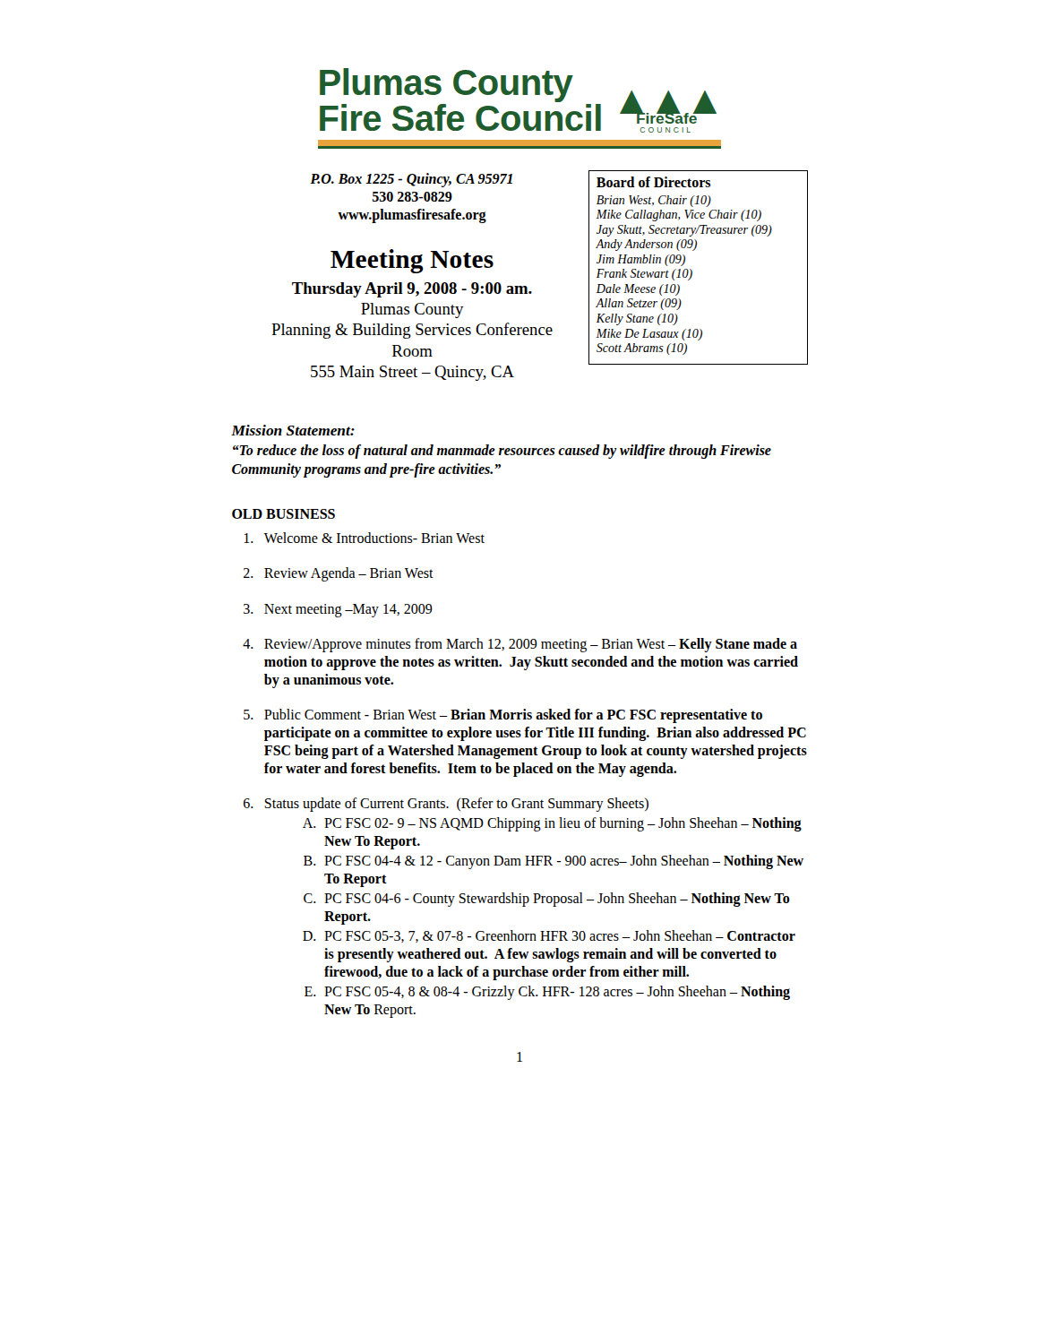Plumas County Fire Safe Council
▲▲▲ FireSafe COUNCIL
P.O. Box 1225 - Quincy, CA 95971
530 283-0829
www.plumasfiresafe.org
Meeting Notes
Thursday April 9, 2008 - 9:00 am.
Plumas County
Planning & Building Services Conference Room
555 Main Street – Quincy, CA
Board of Directors
Brian West, Chair (10)
Mike Callaghan, Vice Chair (10)
Jay Skutt, Secretary/Treasurer (09)
Andy Anderson (09)
Jim Hamblin (09)
Frank Stewart (10)
Dale Meese (10)
Allan Setzer (09)
Kelly Stane (10)
Mike De Lasaux (10)
Scott Abrams (10)
Mission Statement:
“To reduce the loss of natural and manmade resources caused by wildfire through Firewise Community programs and pre-fire activities.”
OLD BUSINESS
Welcome & Introductions- Brian West
Review Agenda – Brian West
Next meeting –May 14, 2009
Review/Approve minutes from March 12, 2009 meeting – Brian West – Kelly Stane made a motion to approve the notes as written. Jay Skutt seconded and the motion was carried by a unanimous vote.
Public Comment - Brian West – Brian Morris asked for a PC FSC representative to participate on a committee to explore uses for Title III funding. Brian also addressed PC FSC being part of a Watershed Management Group to look at county watershed projects for water and forest benefits. Item to be placed on the May agenda.
Status update of Current Grants. (Refer to Grant Summary Sheets)
PC FSC 02- 9 – NS AQMD Chipping in lieu of burning – John Sheehan – Nothing New To Report.
PC FSC 04-4 & 12 - Canyon Dam HFR - 900 acres– John Sheehan – Nothing New To Report
PC FSC 04-6 - County Stewardship Proposal – John Sheehan – Nothing New To Report.
PC FSC 05-3, 7, & 07-8 - Greenhorn HFR 30 acres – John Sheehan – Contractor is presently weathered out. A few sawlogs remain and will be converted to firewood, due to a lack of a purchase order from either mill.
PC FSC 05-4, 8 & 08-4 - Grizzly Ck. HFR- 128 acres – John Sheehan – Nothing New To Report.
1